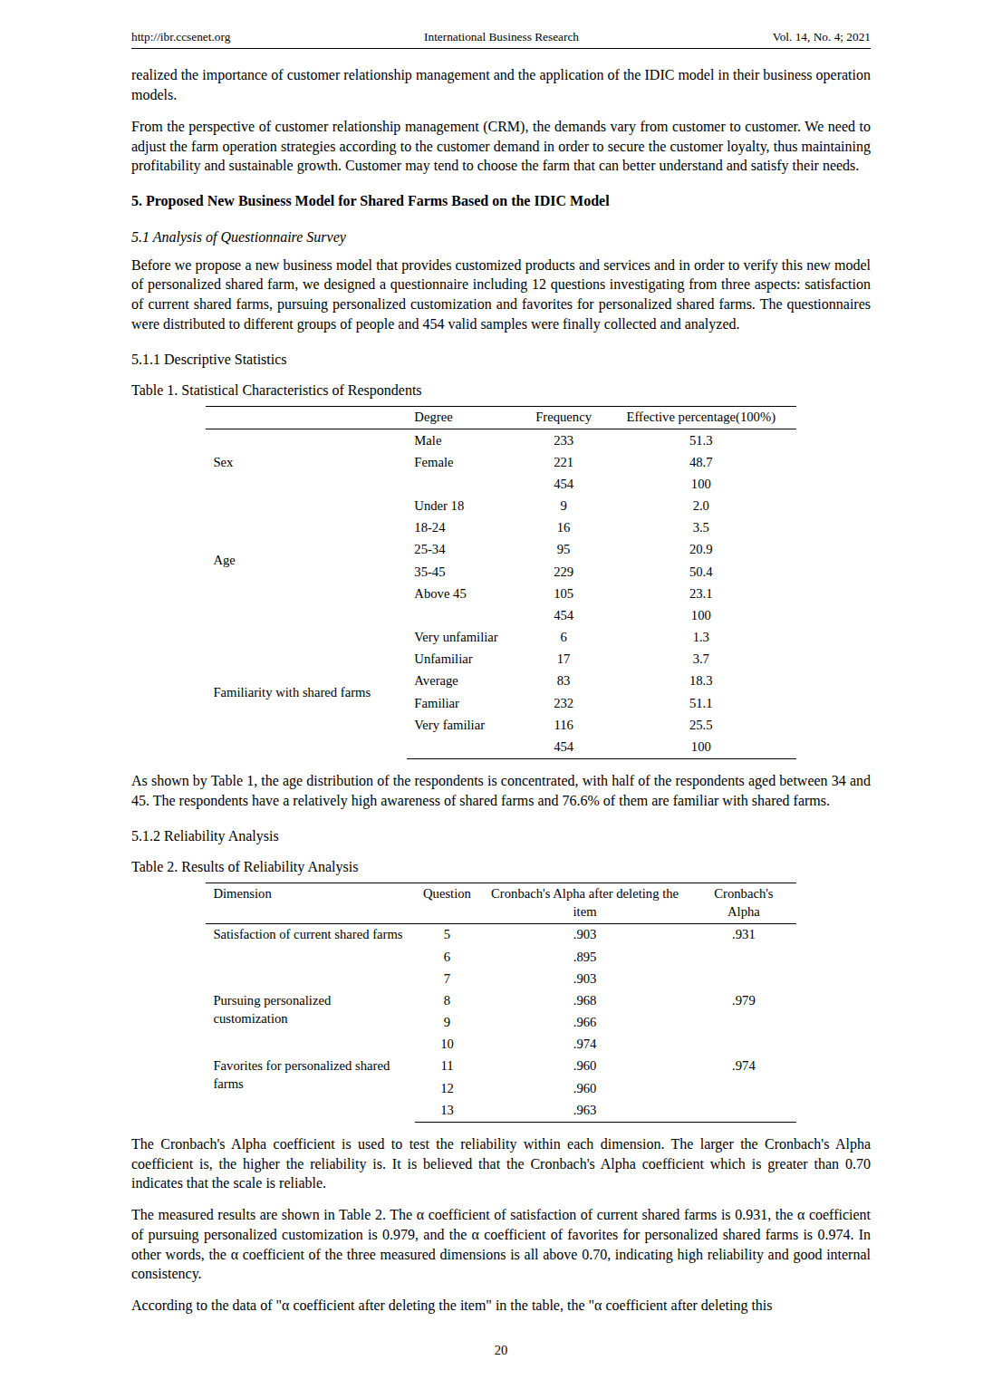http://ibr.ccsenet.org International Business Research Vol. 14, No. 4; 2021
realized the importance of customer relationship management and the application of the IDIC model in their business operation models.
From the perspective of customer relationship management (CRM), the demands vary from customer to customer. We need to adjust the farm operation strategies according to the customer demand in order to secure the customer loyalty, thus maintaining profitability and sustainable growth. Customer may tend to choose the farm that can better understand and satisfy their needs.
5. Proposed New Business Model for Shared Farms Based on the IDIC Model
5.1 Analysis of Questionnaire Survey
Before we propose a new business model that provides customized products and services and in order to verify this new model of personalized shared farm, we designed a questionnaire including 12 questions investigating from three aspects: satisfaction of current shared farms, pursuing personalized customization and favorites for personalized shared farms. The questionnaires were distributed to different groups of people and 454 valid samples were finally collected and analyzed.
5.1.1 Descriptive Statistics
Table 1. Statistical Characteristics of Respondents
| | Degree | Frequency | Effective percentage(100%) |
| --- | --- | --- | --- |
| Sex | Male | 233 | 51.3 |
| Female | 221 | 48.7 |
| | 454 | 100 |
| Age | Under 18 | 9 | 2.0 |
| 18-24 | 16 | 3.5 |
| 25-34 | 95 | 20.9 |
| 35-45 | 229 | 50.4 |
| Above 45 | 105 | 23.1 |
| | 454 | 100 |
| Familiarity with shared farms | Very unfamiliar | 6 | 1.3 |
| Unfamiliar | 17 | 3.7 |
| Average | 83 | 18.3 |
| Familiar | 232 | 51.1 |
| Very familiar | 116 | 25.5 |
| | 454 | 100 |
As shown by Table 1, the age distribution of the respondents is concentrated, with half of the respondents aged between 34 and 45. The respondents have a relatively high awareness of shared farms and 76.6% of them are familiar with shared farms.
5.1.2 Reliability Analysis
Table 2. Results of Reliability Analysis
| Dimension | Question | Cronbach's Alpha after deleting the item | Cronbach's Alpha |
| --- | --- | --- | --- |
| Satisfaction of current shared farms | 5 | .903 | .931 |
| 6 | .895 | |
| 7 | .903 | |
| Pursuing personalized customization | 8 | .968 | .979 |
| 9 | .966 | |
| 10 | .974 | |
| Favorites for personalized shared farms | 11 | .960 | .974 |
| 12 | .960 | |
| 13 | .963 | |
The Cronbach's Alpha coefficient is used to test the reliability within each dimension. The larger the Cronbach's Alpha coefficient is, the higher the reliability is. It is believed that the Cronbach's Alpha coefficient which is greater than 0.70 indicates that the scale is reliable.
The measured results are shown in Table 2. The α coefficient of satisfaction of current shared farms is 0.931, the α coefficient of pursuing personalized customization is 0.979, and the α coefficient of favorites for personalized shared farms is 0.974. In other words, the α coefficient of the three measured dimensions is all above 0.70, indicating high reliability and good internal consistency.
According to the data of "α coefficient after deleting the item" in the table, the "α coefficient after deleting this
20